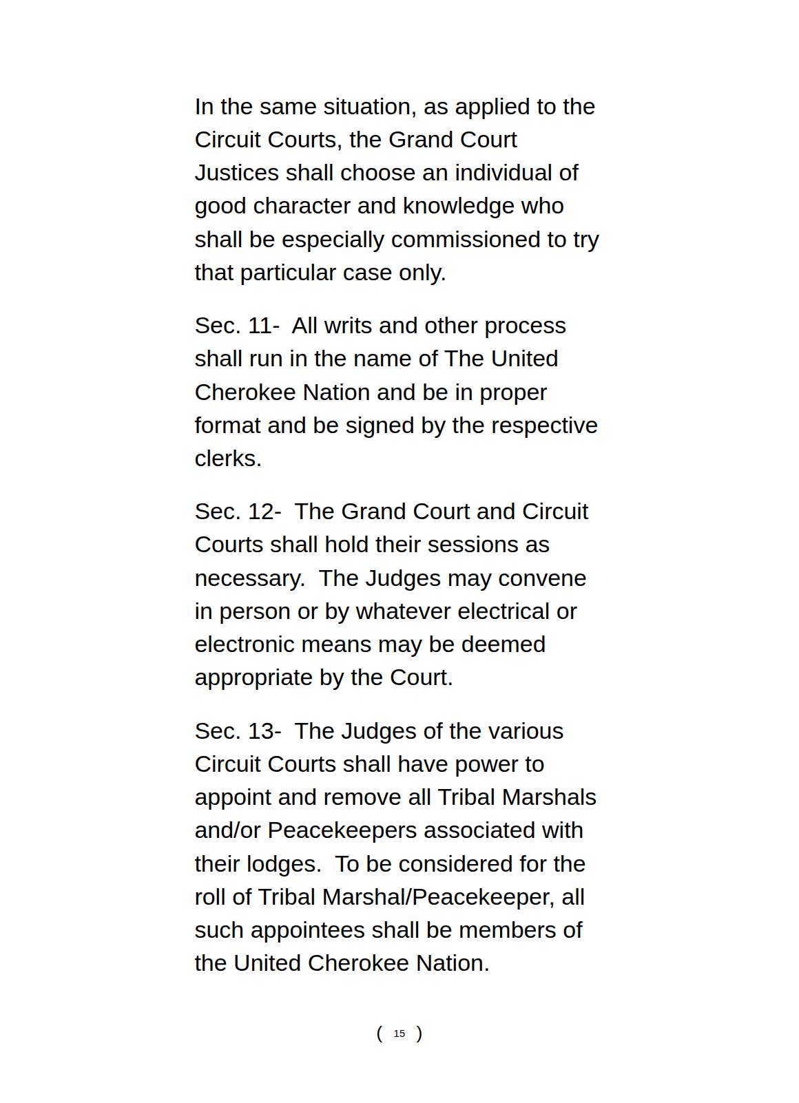In the same situation, as applied to the Circuit Courts, the Grand Court Justices shall choose an individual of good character and knowledge who shall be especially commissioned to try that particular case only.
Sec. 11- All writs and other process shall run in the name of The United Cherokee Nation and be in proper format and be signed by the respective clerks.
Sec. 12- The Grand Court and Circuit Courts shall hold their sessions as necessary. The Judges may convene in person or by whatever electrical or electronic means may be deemed appropriate by the Court.
Sec. 13- The Judges of the various Circuit Courts shall have power to appoint and remove all Tribal Marshals and/or Peacekeepers associated with their lodges. To be considered for the roll of Tribal Marshal/Peacekeeper, all such appointees shall be members of the United Cherokee Nation.
( 15 )